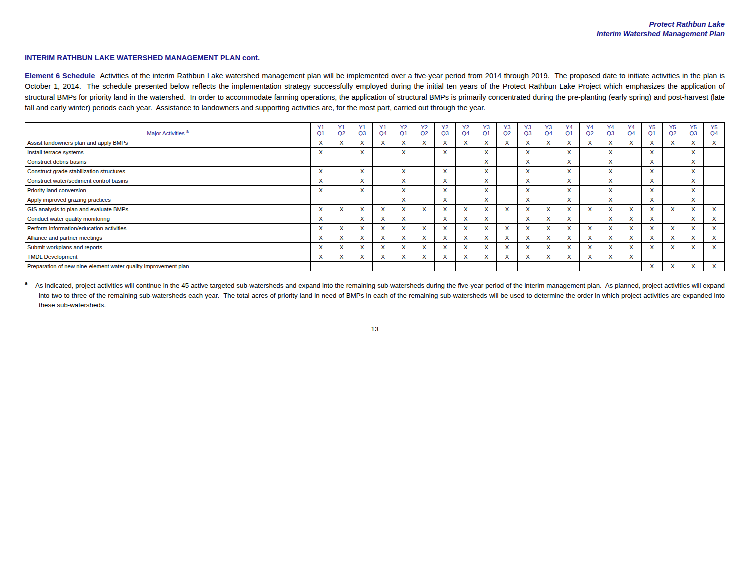Protect Rathbun Lake
Interim Watershed Management Plan
INTERIM RATHBUN LAKE WATERSHED MANAGEMENT PLAN cont.
Element 6 Schedule Activities of the interim Rathbun Lake watershed management plan will be implemented over a five-year period from 2014 through 2019. The proposed date to initiate activities in the plan is October 1, 2014. The schedule presented below reflects the implementation strategy successfully employed during the initial ten years of the Protect Rathbun Lake Project which emphasizes the application of structural BMPs for priority land in the watershed. In order to accommodate farming operations, the application of structural BMPs is primarily concentrated during the pre-planting (early spring) and post-harvest (late fall and early winter) periods each year. Assistance to landowners and supporting activities are, for the most part, carried out through the year.
| Major Activities a | Y1 Q1 | Y1 Q2 | Y1 Q3 | Y1 Q4 | Y2 Q1 | Y2 Q2 | Y2 Q3 | Y2 Q4 | Y3 Q1 | Y3 Q2 | Y3 Q3 | Y3 Q4 | Y4 Q1 | Y4 Q2 | Y4 Q3 | Y4 Q4 | Y5 Q1 | Y5 Q2 | Y5 Q3 | Y5 Q4 |
| --- | --- | --- | --- | --- | --- | --- | --- | --- | --- | --- | --- | --- | --- | --- | --- | --- | --- | --- | --- | --- |
| Assist landowners plan and apply BMPs | X | X | X | X | X | X | X | X | X | X | X | X | X | X | X | X | X | X | X | X |
| Install terrace systems | X | | X | | X | | X | | X | | X | | X | | X | | X | | X | |
| Construct debris basins | | | | | | | | | X | | X | | X | | X | | X | | X | |
| Construct grade stabilization structures | X | | X | | X | | X | | X | | X | | X | | X | | X | | X | |
| Construct water/sediment control basins | X | | X | | X | | X | | X | | X | | X | | X | | X | | X | |
| Priority land conversion | X | | X | | X | | X | | X | | X | | X | | X | | X | | X | |
| Apply improved grazing practices | | | | | X | | X | | X | | X | | X | | X | | X | | X | |
| GIS analysis to plan and evaluate BMPs | X | X | X | X | X | X | X | X | X | X | X | X | X | X | X | X | X | X | X | X |
| Conduct water quality monitoring | X | | X | X | X | | X | X | X | | X | X | X | | X | X | X | | X | X |
| Perform information/education activities | X | X | X | X | X | X | X | X | X | X | X | X | X | X | X | X | X | X | X | X |
| Alliance and partner meetings | X | X | X | X | X | X | X | X | X | X | X | X | X | X | X | X | X | X | X | X |
| Submit workplans and reports | X | X | X | X | X | X | X | X | X | X | X | X | X | X | X | X | X | X | X | X |
| TMDL Development | X | X | X | X | X | X | X | X | X | X | X | X | X | X | X | X | | | | |
| Preparation of new nine-element water quality improvement plan | | | | | | | | | | | | | | | | | X | X | X | X |
a As indicated, project activities will continue in the 45 active targeted sub-watersheds and expand into the remaining sub-watersheds during the five-year period of the interim management plan. As planned, project activities will expand into two to three of the remaining sub-watersheds each year. The total acres of priority land in need of BMPs in each of the remaining sub-watersheds will be used to determine the order in which project activities are expanded into these sub-watersheds.
13